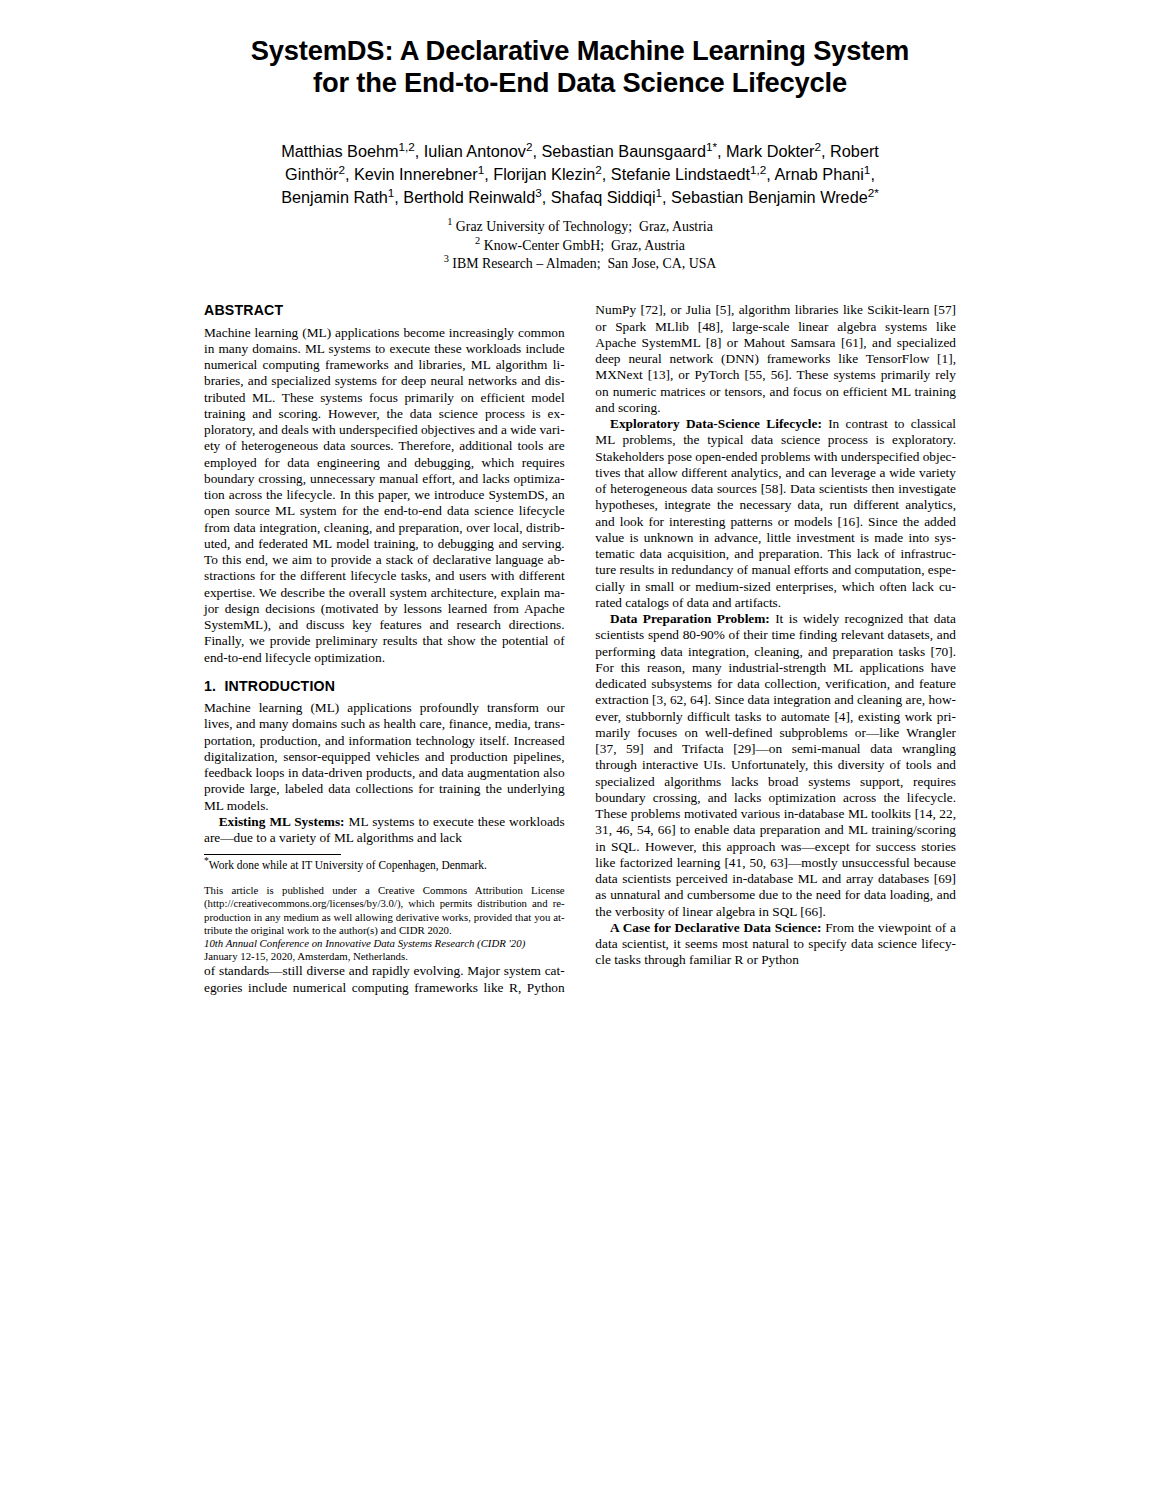SystemDS: A Declarative Machine Learning System
for the End-to-End Data Science Lifecycle
Matthias Boehm1,2, Iulian Antonov2, Sebastian Baunsgaard1*, Mark Dokter2, Robert
Ginthör2, Kevin Innerebner1, Florijan Klezin2, Stefanie Lindstaedt1,2, Arnab Phani1,
Benjamin Rath1, Berthold Reinwald3, Shafaq Siddiqi1, Sebastian Benjamin Wrede2*
1 Graz University of Technology; Graz, Austria
2 Know-Center GmbH; Graz, Austria
3 IBM Research – Almaden; San Jose, CA, USA
Abstract
Machine learning (ML) applications become increasingly common in many domains. ML systems to execute these workloads include numerical computing frameworks and libraries, ML algorithm libraries, and specialized systems for deep neural networks and distributed ML. These systems focus primarily on efficient model training and scoring. However, the data science process is exploratory, and deals with underspecified objectives and a wide variety of heterogeneous data sources. Therefore, additional tools are employed for data engineering and debugging, which requires boundary crossing, unnecessary manual effort, and lacks optimization across the lifecycle. In this paper, we introduce SystemDS, an open source ML system for the end-to-end data science lifecycle from data integration, cleaning, and preparation, over local, distributed, and federated ML model training, to debugging and serving. To this end, we aim to provide a stack of declarative language abstractions for the different lifecycle tasks, and users with different expertise. We describe the overall system architecture, explain major design decisions (motivated by lessons learned from Apache SystemML), and discuss key features and research directions. Finally, we provide preliminary results that show the potential of end-to-end lifecycle optimization.
1. Introduction
Machine learning (ML) applications profoundly transform our lives, and many domains such as health care, finance, media, transportation, production, and information technology itself. Increased digitalization, sensor-equipped vehicles and production pipelines, feedback loops in data-driven products, and data augmentation also provide large, labeled data collections for training the underlying ML models.
Existing ML Systems: ML systems to execute these workloads are—due to a variety of ML algorithms and lack
*Work done while at IT University of Copenhagen, Denmark.
This article is published under a Creative Commons Attribution License (http://creativecommons.org/licenses/by/3.0/), which permits distribution and reproduction in any medium as well allowing derivative works, provided that you attribute the original work to the author(s) and CIDR 2020.
10th Annual Conference on Innovative Data Systems Research (CIDR '20)
January 12-15, 2020, Amsterdam, Netherlands.
of standards—still diverse and rapidly evolving. Major system categories include numerical computing frameworks like R, Python NumPy [72], or Julia [5], algorithm libraries like Scikit-learn [57] or Spark MLlib [48], large-scale linear algebra systems like Apache SystemML [8] or Mahout Samsara [61], and specialized deep neural network (DNN) frameworks like TensorFlow [1], MXNext [13], or PyTorch [55, 56]. These systems primarily rely on numeric matrices or tensors, and focus on efficient ML training and scoring.
Exploratory Data-Science Lifecycle: In contrast to classical ML problems, the typical data science process is exploratory. Stakeholders pose open-ended problems with underspecified objectives that allow different analytics, and can leverage a wide variety of heterogeneous data sources [58]. Data scientists then investigate hypotheses, integrate the necessary data, run different analytics, and look for interesting patterns or models [16]. Since the added value is unknown in advance, little investment is made into systematic data acquisition, and preparation. This lack of infrastructure results in redundancy of manual efforts and computation, especially in small or medium-sized enterprises, which often lack curated catalogs of data and artifacts.
Data Preparation Problem: It is widely recognized that data scientists spend 80-90% of their time finding relevant datasets, and performing data integration, cleaning, and preparation tasks [70]. For this reason, many industrial-strength ML applications have dedicated subsystems for data collection, verification, and feature extraction [3, 62, 64]. Since data integration and cleaning are, however, stubbornly difficult tasks to automate [4], existing work primarily focuses on well-defined subproblems or—like Wrangler [37, 59] and Trifacta [29]—on semi-manual data wrangling through interactive UIs. Unfortunately, this diversity of tools and specialized algorithms lacks broad systems support, requires boundary crossing, and lacks optimization across the lifecycle. These problems motivated various in-database ML toolkits [14, 22, 31, 46, 54, 66] to enable data preparation and ML training/scoring in SQL. However, this approach was—except for success stories like factorized learning [41, 50, 63]—mostly unsuccessful because data scientists perceived in-database ML and array databases [69] as unnatural and cumbersome due to the need for data loading, and the verbosity of linear algebra in SQL [66].
A Case for Declarative Data Science: From the viewpoint of a data scientist, it seems most natural to specify data science lifecycle tasks through familiar R or Python